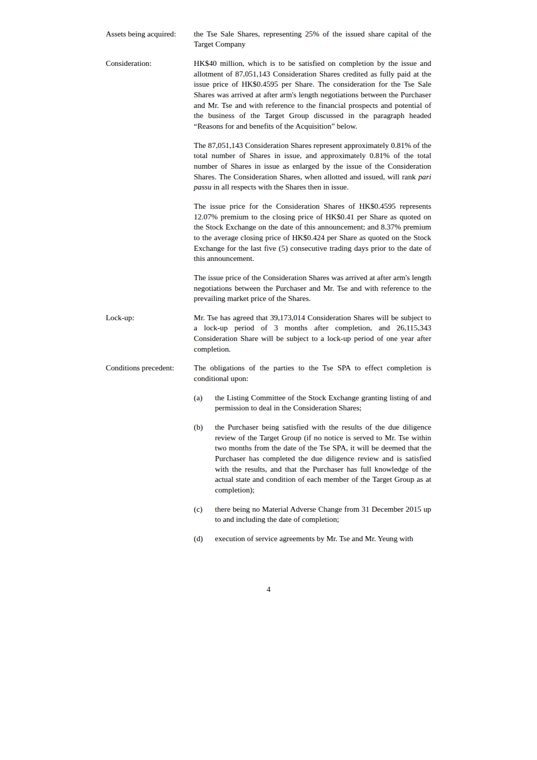| Assets being acquired: | the Tse Sale Shares, representing 25% of the issued share capital of the Target Company |
| Consideration: | HK$40 million, which is to be satisfied on completion by the issue and allotment of 87,051,143 Consideration Shares credited as fully paid at the issue price of HK$0.4595 per Share. The consideration for the Tse Sale Shares was arrived at after arm's length negotiations between the Purchaser and Mr. Tse and with reference to the financial prospects and potential of the business of the Target Group discussed in the paragraph headed “Reasons for and benefits of the Acquisition” below. The 87,051,143 Consideration Shares represent approximately 0.81% of the total number of Shares in issue, and approximately 0.81% of the total number of Shares in issue as enlarged by the issue of the Consideration Shares. The Consideration Shares, when allotted and issued, will rank pari passu in all respects with the Shares then in issue. The issue price for the Consideration Shares of HK$0.4595 represents 12.07% premium to the closing price of HK$0.41 per Share as quoted on the Stock Exchange on the date of this announcement; and 8.37% premium to the average closing price of HK$0.424 per Share as quoted on the Stock Exchange for the last five (5) consecutive trading days prior to the date of this announcement. The issue price of the Consideration Shares was arrived at after arm's length negotiations between the Purchaser and Mr. Tse and with reference to the prevailing market price of the Shares. |
| Lock-up: | Mr. Tse has agreed that 39,173,014 Consideration Shares will be subject to a lock-up period of 3 months after completion, and 26,115,343 Consideration Share will be subject to a lock-up period of one year after completion. |
| Conditions precedent: | The obligations of the parties to the Tse SPA to effect completion is conditional upon: / (a) / the Listing Committee of the Stock Exchange granting listing of and permission to deal in the Consideration Shares; / / (b) / the Purchaser being satisfied with the results of the due diligence review of the Target Group (if no notice is served to Mr. Tse within two months from the date of the Tse SPA, it will be deemed that the Purchaser has completed the due diligence review and is satisfied with the results, and that the Purchaser has full knowledge of the actual state and condition of each member of the Target Group as at completion); / / (c) / there being no Material Adverse Change from 31 December 2015 up to and including the date of completion; / / (d) / execution of service agreements by Mr. Tse and Mr. Yeung with / |
4